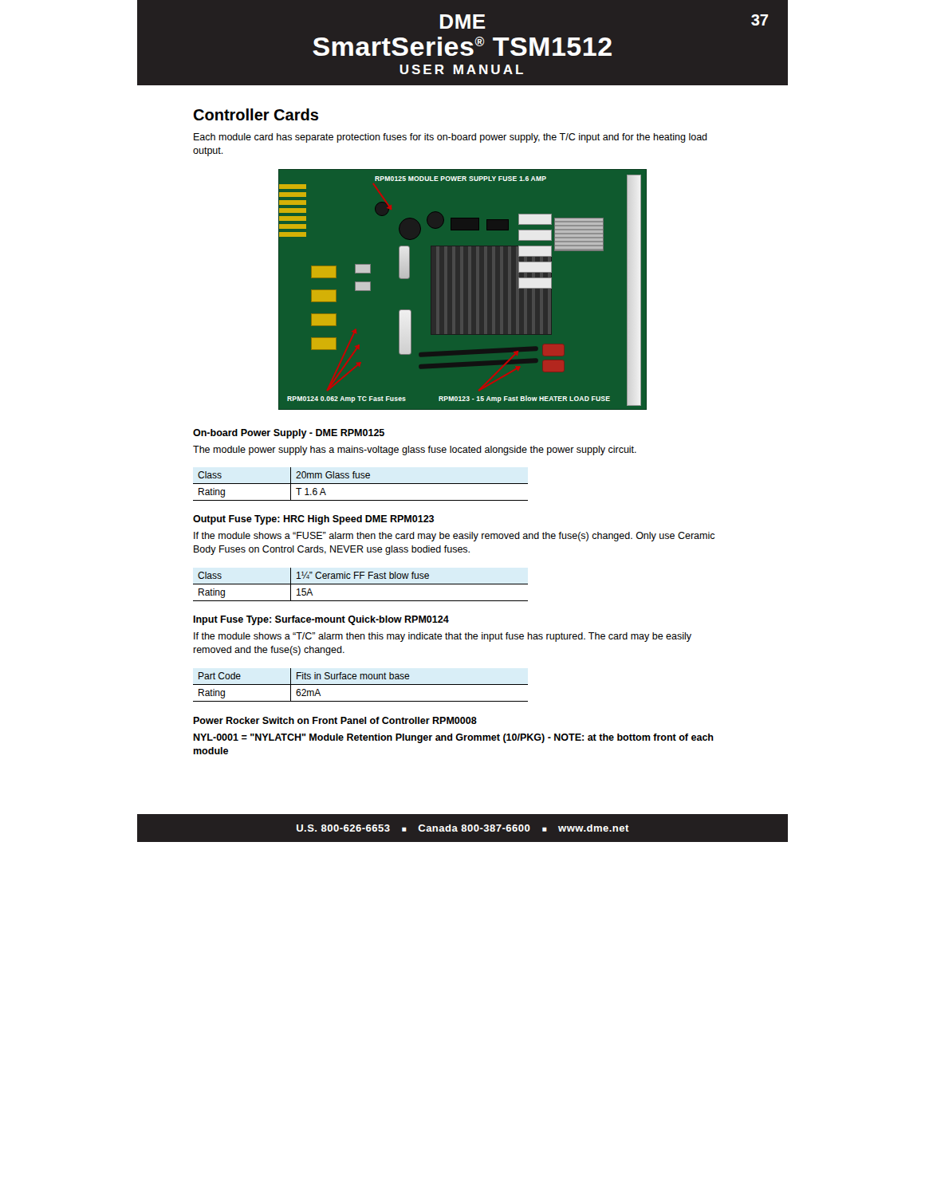37
DME
SmartSeries® TSM1512
USER MANUAL
Controller Cards
Each module card has separate protection fuses for its on-board power supply, the T/C input and for the heating load output.
RPM0125 MODULE POWER SUPPLY FUSE 1.6 AMP
RPM0124 0.062 Amp TC Fast Fuses
RPM0123 - 15 Amp Fast Blow HEATER LOAD FUSE
On-board Power Supply - DME RPM0125
The module power supply has a mains-voltage glass fuse located alongside the power supply circuit.
| Class | 20mm Glass fuse |
| Rating | T 1.6 A |
Output Fuse Type: HRC High Speed DME RPM0123
If the module shows a “FUSE” alarm then the card may be easily removed and the fuse(s) changed. Only use Ceramic Body Fuses on Control Cards, NEVER use glass bodied fuses.
| Class | 1¼” Ceramic FF Fast blow fuse |
| Rating | 15A |
Input Fuse Type: Surface-mount Quick-blow RPM0124
If the module shows a “T/C” alarm then this may indicate that the input fuse has ruptured. The card may be easily removed and the fuse(s) changed.
| Part Code | Fits in Surface mount base |
| Rating | 62mA |
Power Rocker Switch on Front Panel of Controller RPM0008
NYL-0001 = "NYLATCH" Module Retention Plunger and Grommet (10/PKG) - NOTE: at the bottom front of each module
U.S. 800-626-6653 ■ Canada 800-387-6600 ■ www.dme.net